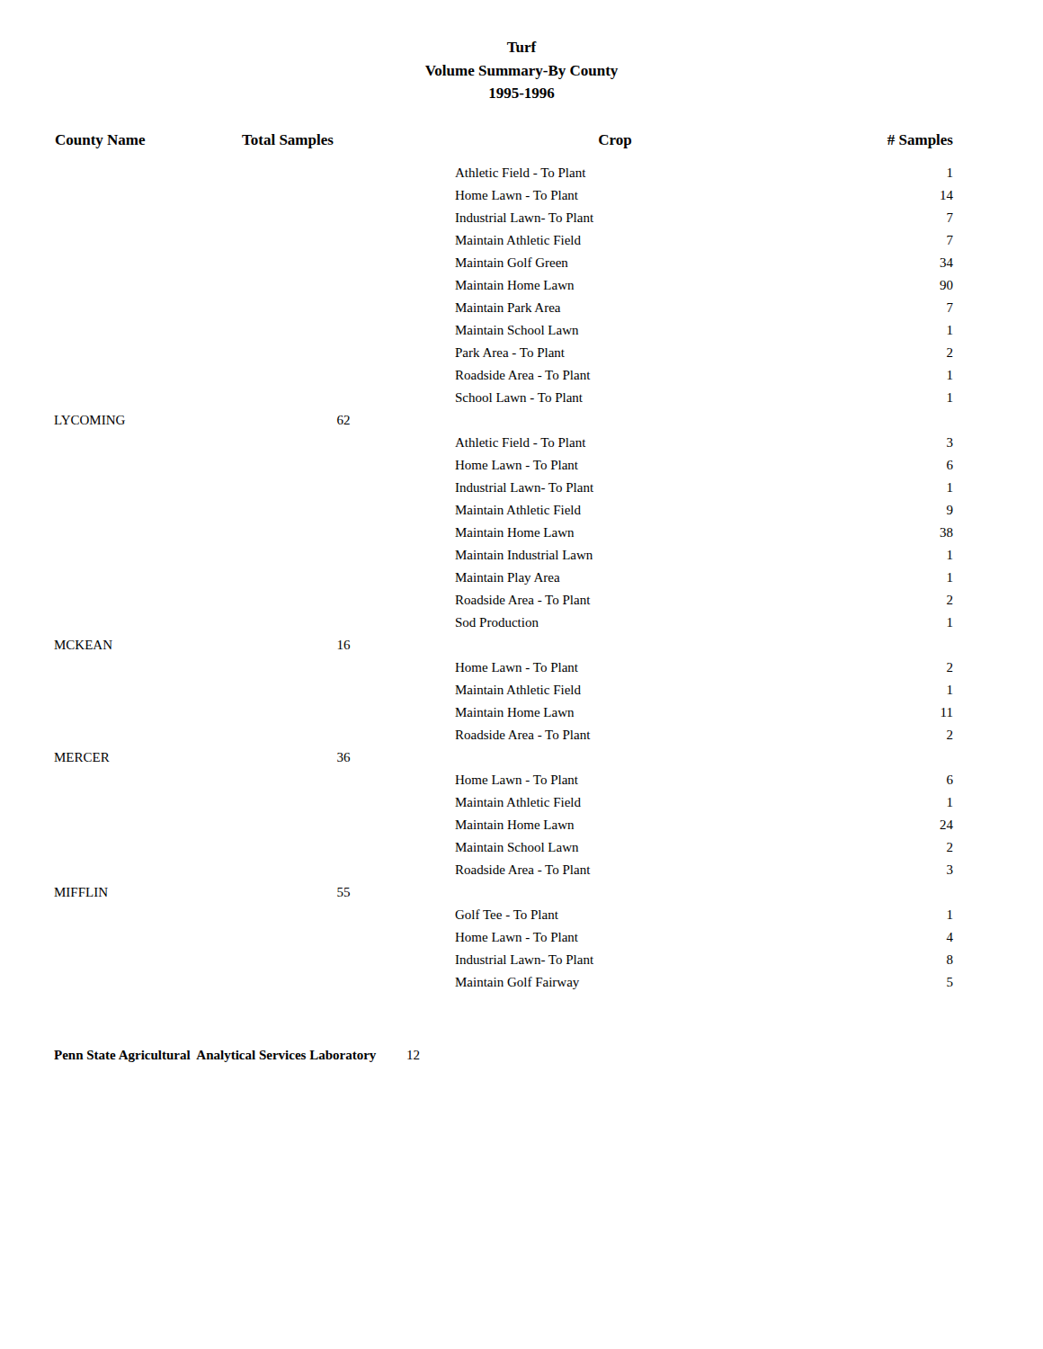Turf
Volume Summary-By County
1995-1996
| County Name | Total Samples | Crop | # Samples |
| --- | --- | --- | --- |
| | | Athletic Field - To Plant | 1 |
| | | Home Lawn - To Plant | 14 |
| | | Industrial Lawn- To Plant | 7 |
| | | Maintain Athletic Field | 7 |
| | | Maintain Golf Green | 34 |
| | | Maintain Home Lawn | 90 |
| | | Maintain Park Area | 7 |
| | | Maintain School Lawn | 1 |
| | | Park Area - To Plant | 2 |
| | | Roadside Area - To Plant | 1 |
| | | School Lawn - To Plant | 1 |
| LYCOMING | 62 | | |
| | | Athletic Field - To Plant | 3 |
| | | Home Lawn - To Plant | 6 |
| | | Industrial Lawn- To Plant | 1 |
| | | Maintain Athletic Field | 9 |
| | | Maintain Home Lawn | 38 |
| | | Maintain Industrial Lawn | 1 |
| | | Maintain Play Area | 1 |
| | | Roadside Area - To Plant | 2 |
| | | Sod Production | 1 |
| MCKEAN | 16 | | |
| | | Home Lawn - To Plant | 2 |
| | | Maintain Athletic Field | 1 |
| | | Maintain Home Lawn | 11 |
| | | Roadside Area - To Plant | 2 |
| MERCER | 36 | | |
| | | Home Lawn - To Plant | 6 |
| | | Maintain Athletic Field | 1 |
| | | Maintain Home Lawn | 24 |
| | | Maintain School Lawn | 2 |
| | | Roadside Area - To Plant | 3 |
| MIFFLIN | 55 | | |
| | | Golf Tee - To Plant | 1 |
| | | Home Lawn - To Plant | 4 |
| | | Industrial Lawn- To Plant | 8 |
| | | Maintain Golf Fairway | 5 |
Penn State Agricultural Analytical Services Laboratory 12